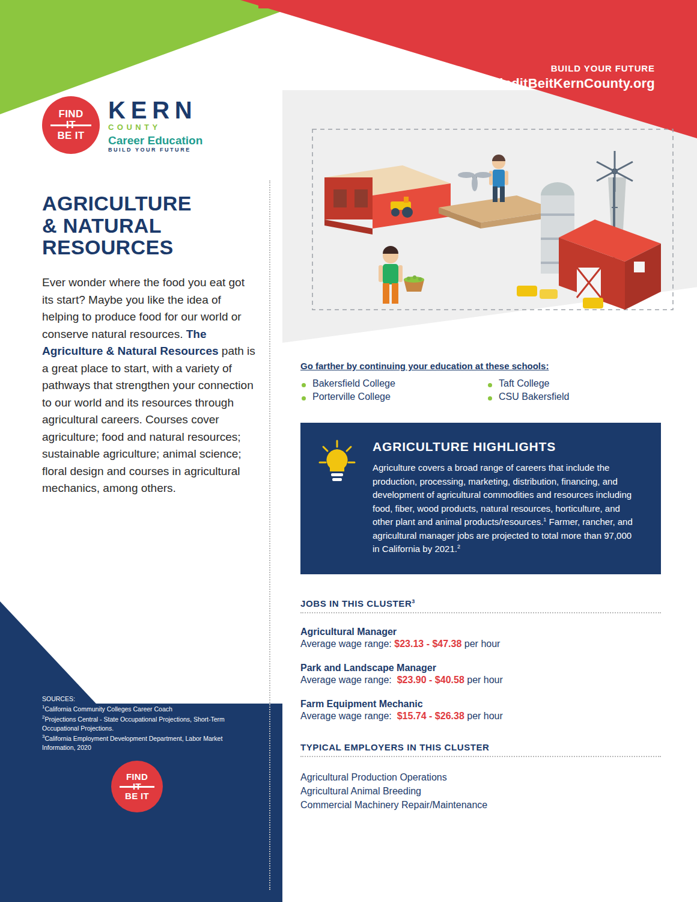BUILD YOUR FUTURE
FinditBeitKernCounty.org
FIND IT
BE IT
KERN
COUNTY
Career Education
BUILD YOUR FUTURE
Agriculture
& Natural
Resources
Ever wonder where the food you eat got its start? Maybe you like the idea of helping to produce food for our world or conserve natural resources. The Agriculture & Natural Resources path is a great place to start, with a variety of pathways that strengthen your connection to our world and its resources through agricultural careers. Courses cover agriculture; food and natural resources; sustainable agriculture; animal science; floral design and courses in agricultural mechanics, among others.
SOURCES:
1California Community Colleges Career Coach
2Projections Central - State Occupational Projections, Short-Term Occupational Projections.
3California Employment Development Department, Labor Market Information, 2020
FIND IT
BE IT
Go farther by continuing your education at these schools:
Bakersfield College
Taft College
Porterville College
CSU Bakersfield
Agriculture Highlights
Agriculture covers a broad range of careers that include the production, processing, marketing, distribution, financing, and development of agricultural commodities and resources including food, fiber, wood products, natural resources, horticulture, and other plant and animal products/resources.1 Farmer, rancher, and agricultural manager jobs are projected to total more than 97,000 in California by 2021.2
Jobs in this cluster3
Agricultural Manager
Average wage range: $23.13 - $47.38 per hour
Park and Landscape Manager
Average wage range: $23.90 - $40.58 per hour
Farm Equipment Mechanic
Average wage range: $15.74 - $26.38 per hour
Typical employers in this cluster
Agricultural Production Operations
Agricultural Animal Breeding
Commercial Machinery Repair/Maintenance